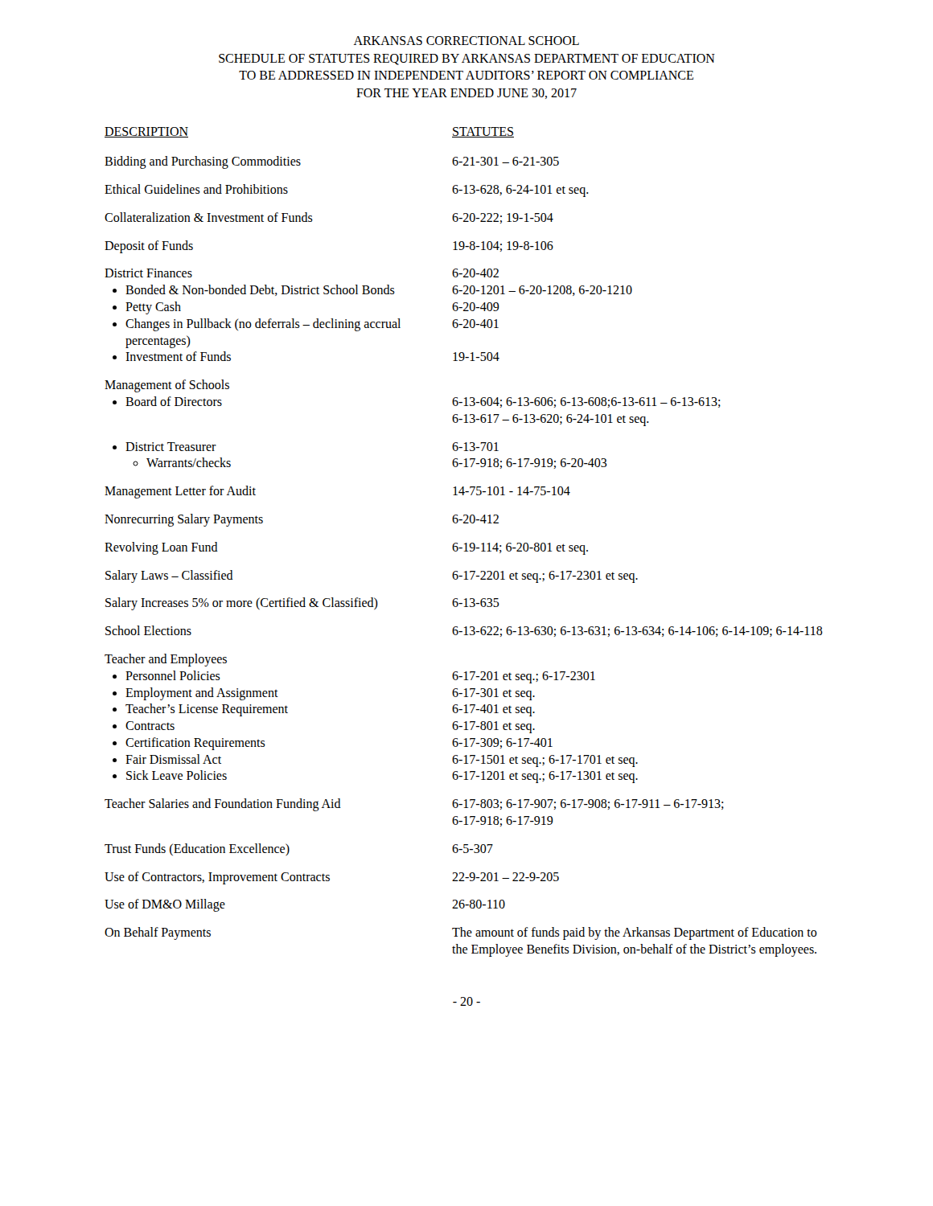ARKANSAS CORRECTIONAL SCHOOL
SCHEDULE OF STATUTES REQUIRED BY ARKANSAS DEPARTMENT OF EDUCATION
TO BE ADDRESSED IN INDEPENDENT AUDITORS’ REPORT ON COMPLIANCE
FOR THE YEAR ENDED JUNE 30, 2017
| DESCRIPTION | STATUTES |
| Bidding and Purchasing Commodities | 6-21-301 – 6-21-305 |
| Ethical Guidelines and Prohibitions | 6-13-628, 6-24-101 et seq. |
| Collateralization & Investment of Funds | 6-20-222; 19-1-504 |
| Deposit of Funds | 19-8-104; 19-8-106 |
| District Finances Bonded & Non-bonded Debt, District School Bonds Petty Cash Changes in Pullback (no deferrals – declining accrual percentages) Investment of Funds | 6-20-402 6-20-1201 – 6-20-1208, 6-20-1210 6-20-409 6-20-401 19-1-504 |
| Management of Schools Board of Directors | 6-13-604; 6-13-606; 6-13-608;6-13-611 – 6-13-613; 6-13-617 – 6-13-620; 6-24-101 et seq. |
| District Treasurer Warrants/checks | 6-13-701 6-17-918; 6-17-919; 6-20-403 |
| Management Letter for Audit | 14-75-101 - 14-75-104 |
| Nonrecurring Salary Payments | 6-20-412 |
| Revolving Loan Fund | 6-19-114; 6-20-801 et seq. |
| Salary Laws – Classified | 6-17-2201 et seq.; 6-17-2301 et seq. |
| Salary Increases 5% or more (Certified & Classified) | 6-13-635 |
| School Elections | 6-13-622; 6-13-630; 6-13-631; 6-13-634; 6-14-106; 6-14-109; 6-14-118 |
| Teacher and Employees Personnel Policies Employment and Assignment Teacher’s License Requirement Contracts Certification Requirements Fair Dismissal Act Sick Leave Policies | 6-17-201 et seq.; 6-17-2301 6-17-301 et seq. 6-17-401 et seq. 6-17-801 et seq. 6-17-309; 6-17-401 6-17-1501 et seq.; 6-17-1701 et seq. 6-17-1201 et seq.; 6-17-1301 et seq. |
| Teacher Salaries and Foundation Funding Aid | 6-17-803; 6-17-907; 6-17-908; 6-17-911 – 6-17-913; 6-17-918; 6-17-919 |
| Trust Funds (Education Excellence) | 6-5-307 |
| Use of Contractors, Improvement Contracts | 22-9-201 – 22-9-205 |
| Use of DM&O Millage | 26-80-110 |
| On Behalf Payments | The amount of funds paid by the Arkansas Department of Education to the Employee Benefits Division, on-behalf of the District’s employees. |
- 20 -